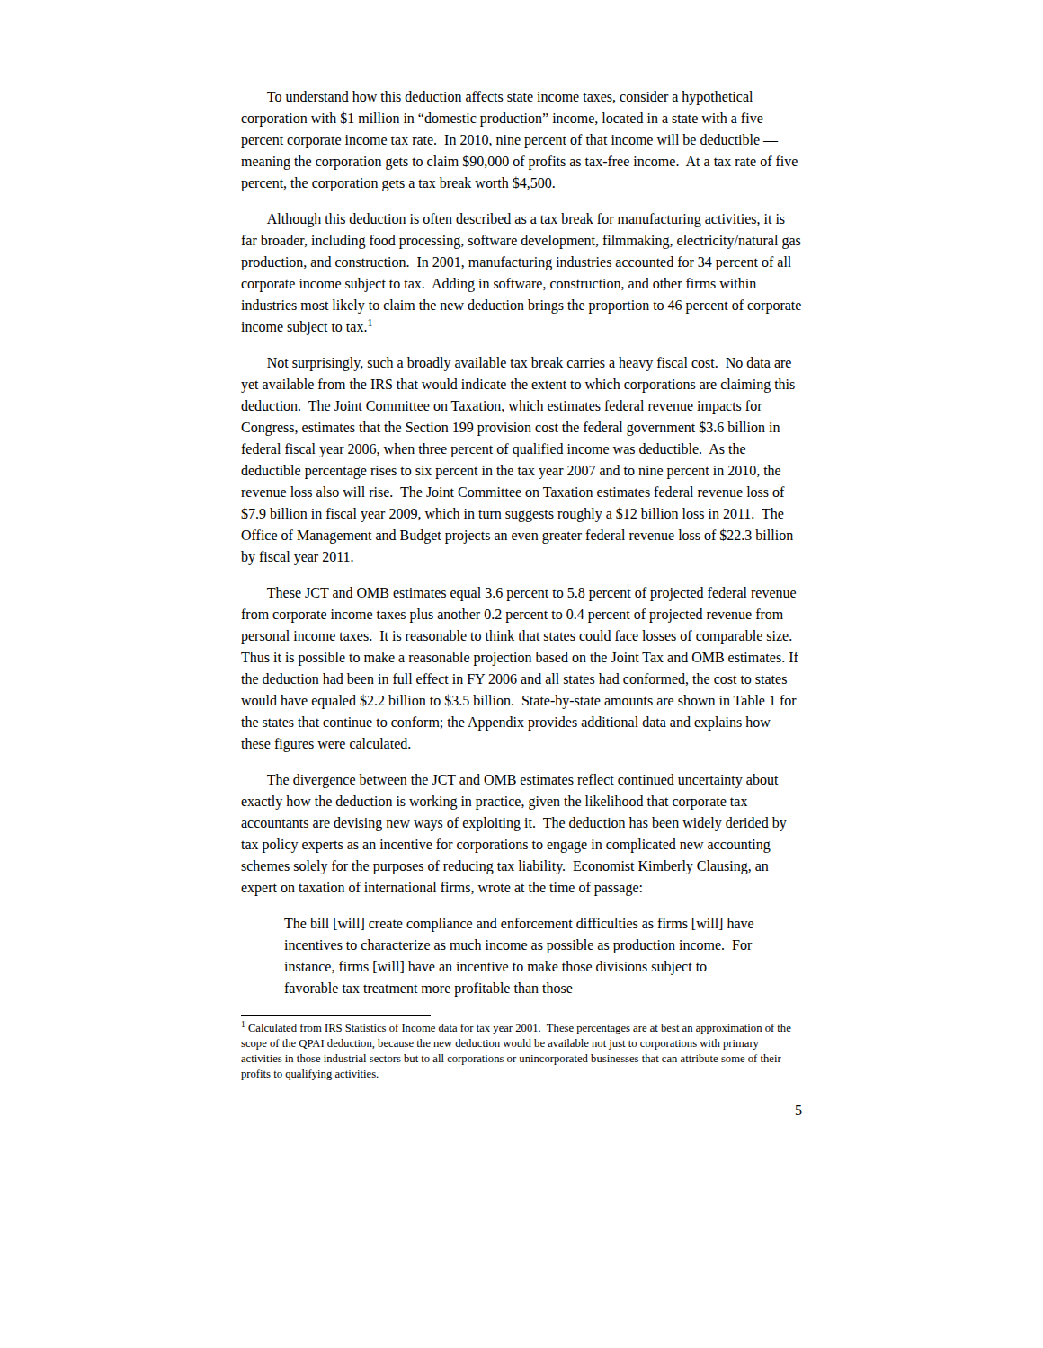To understand how this deduction affects state income taxes, consider a hypothetical corporation with $1 million in “domestic production” income, located in a state with a five percent corporate income tax rate. In 2010, nine percent of that income will be deductible — meaning the corporation gets to claim $90,000 of profits as tax-free income. At a tax rate of five percent, the corporation gets a tax break worth $4,500.
Although this deduction is often described as a tax break for manufacturing activities, it is far broader, including food processing, software development, filmmaking, electricity/natural gas production, and construction. In 2001, manufacturing industries accounted for 34 percent of all corporate income subject to tax. Adding in software, construction, and other firms within industries most likely to claim the new deduction brings the proportion to 46 percent of corporate income subject to tax.1
Not surprisingly, such a broadly available tax break carries a heavy fiscal cost. No data are yet available from the IRS that would indicate the extent to which corporations are claiming this deduction. The Joint Committee on Taxation, which estimates federal revenue impacts for Congress, estimates that the Section 199 provision cost the federal government $3.6 billion in federal fiscal year 2006, when three percent of qualified income was deductible. As the deductible percentage rises to six percent in the tax year 2007 and to nine percent in 2010, the revenue loss also will rise. The Joint Committee on Taxation estimates federal revenue loss of $7.9 billion in fiscal year 2009, which in turn suggests roughly a $12 billion loss in 2011. The Office of Management and Budget projects an even greater federal revenue loss of $22.3 billion by fiscal year 2011.
These JCT and OMB estimates equal 3.6 percent to 5.8 percent of projected federal revenue from corporate income taxes plus another 0.2 percent to 0.4 percent of projected revenue from personal income taxes. It is reasonable to think that states could face losses of comparable size. Thus it is possible to make a reasonable projection based on the Joint Tax and OMB estimates. If the deduction had been in full effect in FY 2006 and all states had conformed, the cost to states would have equaled $2.2 billion to $3.5 billion. State-by-state amounts are shown in Table 1 for the states that continue to conform; the Appendix provides additional data and explains how these figures were calculated.
The divergence between the JCT and OMB estimates reflect continued uncertainty about exactly how the deduction is working in practice, given the likelihood that corporate tax accountants are devising new ways of exploiting it. The deduction has been widely derided by tax policy experts as an incentive for corporations to engage in complicated new accounting schemes solely for the purposes of reducing tax liability. Economist Kimberly Clausing, an expert on taxation of international firms, wrote at the time of passage:
The bill [will] create compliance and enforcement difficulties as firms [will] have incentives to characterize as much income as possible as production income. For instance, firms [will] have an incentive to make those divisions subject to favorable tax treatment more profitable than those
1 Calculated from IRS Statistics of Income data for tax year 2001. These percentages are at best an approximation of the scope of the QPAI deduction, because the new deduction would be available not just to corporations with primary activities in those industrial sectors but to all corporations or unincorporated businesses that can attribute some of their profits to qualifying activities.
5